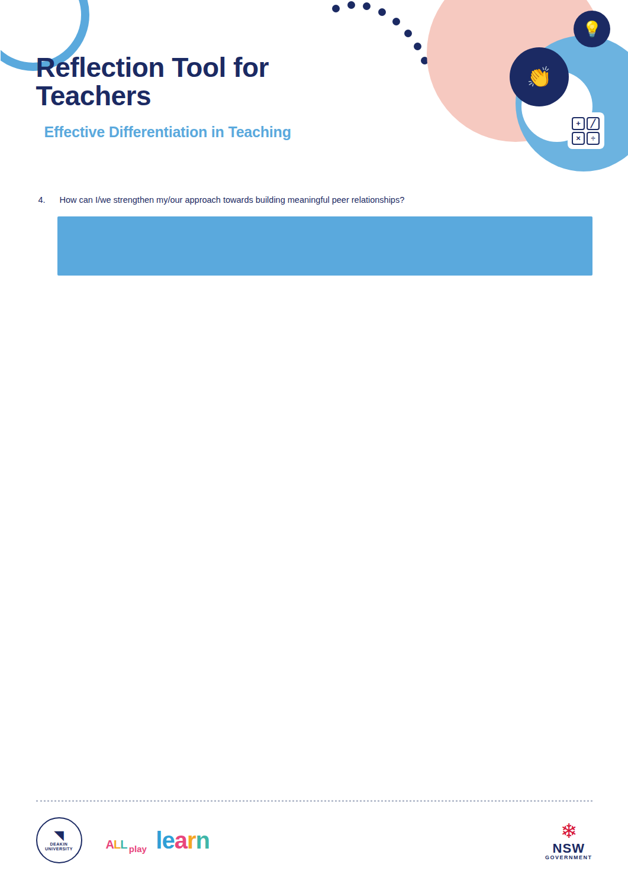💡
👏
+
╱
×
÷
Reflection Tool for Teachers
Effective Differentiation in Teaching
4. How can I/we strengthen my/our approach towards building meaningful peer relationships?
◥
DEAKIN
UNIVERSITY
ALL play le arn
❄
NSW
GOVERNMENT